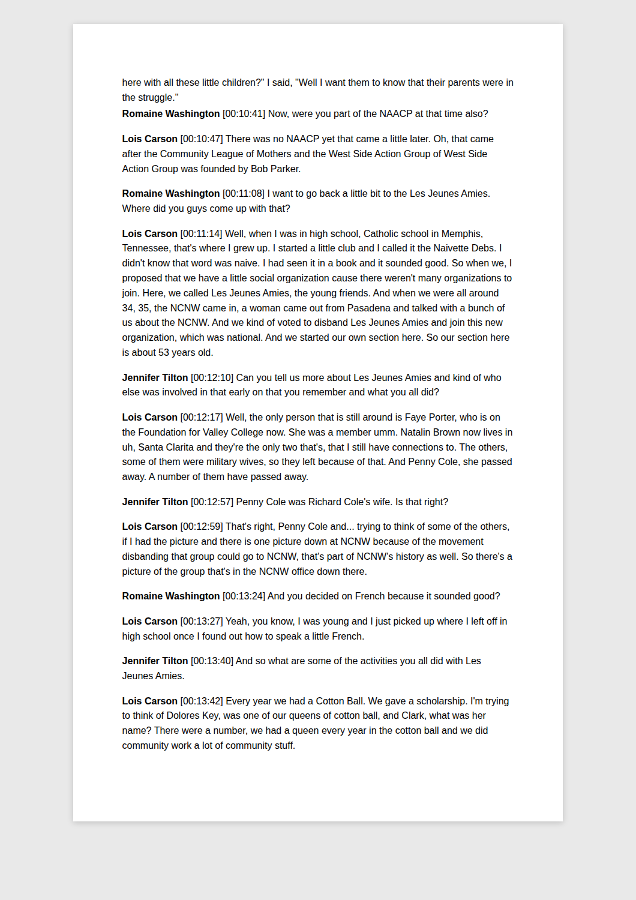here with all these little children?" I said, "Well I want them to know that their parents were in the struggle."
Romaine Washington [00:10:41] Now, were you part of the NAACP at that time also?
Lois Carson [00:10:47] There was no NAACP yet that came a little later. Oh, that came after the Community League of Mothers and the West Side Action Group of West Side Action Group was founded by Bob Parker.
Romaine Washington [00:11:08] I want to go back a little bit to the Les Jeunes Amies. Where did you guys come up with that?
Lois Carson [00:11:14] Well, when I was in high school, Catholic school in Memphis, Tennessee, that's where I grew up. I started a little club and I called it the Naivette Debs. I didn't know that word was naive. I had seen it in a book and it sounded good. So when we, I proposed that we have a little social organization cause there weren't many organizations to join. Here, we called Les Jeunes Amies, the young friends. And when we were all around 34, 35, the NCNW came in, a woman came out from Pasadena and talked with a bunch of us about the NCNW. And we kind of voted to disband Les Jeunes Amies and join this new organization, which was national. And we started our own section here. So our section here is about 53 years old.
Jennifer Tilton [00:12:10] Can you tell us more about Les Jeunes Amies and kind of who else was involved in that early on that you remember and what you all did?
Lois Carson [00:12:17] Well, the only person that is still around is Faye Porter, who is on the Foundation for Valley College now. She was a member umm. Natalin Brown now lives in uh, Santa Clarita and they're the only two that's, that I still have connections to. The others, some of them were military wives, so they left because of that. And Penny Cole, she passed away. A number of them have passed away.
Jennifer Tilton [00:12:57] Penny Cole was Richard Cole's wife. Is that right?
Lois Carson [00:12:59] That's right, Penny Cole and... trying to think of some of the others, if I had the picture and there is one picture down at NCNW because of the movement disbanding that group could go to NCNW, that's part of NCNW's history as well. So there's a picture of the group that's in the NCNW office down there.
Romaine Washington [00:13:24] And you decided on French because it sounded good?
Lois Carson [00:13:27] Yeah, you know, I was young and I just picked up where I left off in high school once I found out how to speak a little French.
Jennifer Tilton [00:13:40] And so what are some of the activities you all did with Les Jeunes Amies.
Lois Carson [00:13:42] Every year we had a Cotton Ball. We gave a scholarship. I'm trying to think of Dolores Key, was one of our queens of cotton ball, and Clark, what was her name? There were a number, we had a queen every year in the cotton ball and we did community work a lot of community stuff.